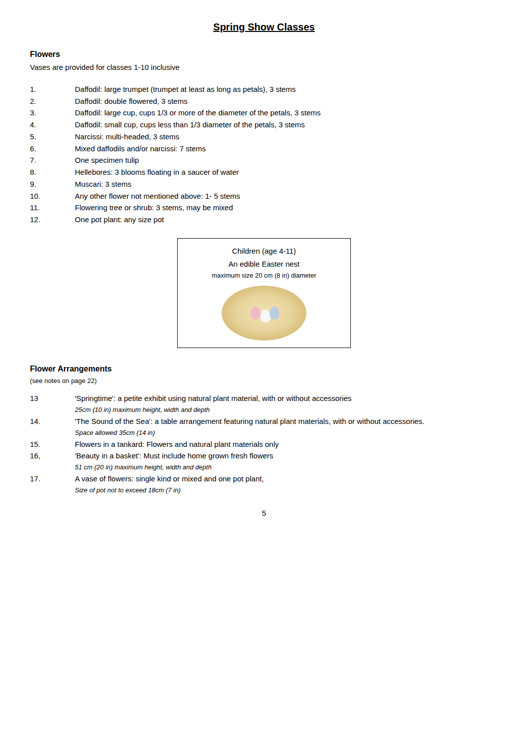Spring Show Classes
Flowers
Vases are provided for classes 1-10 inclusive
1. Daffodil: large trumpet (trumpet at least as long as petals), 3 stems
2. Daffodil: double flowered, 3 stems
3. Daffodil: large cup, cups 1/3 or more of the diameter of the petals, 3 stems
4. Daffodil: small cup, cups less than 1/3 diameter of the petals, 3 stems
5. Narcissi: multi-headed, 3 stems
6. Mixed daffodils and/or narcissi: 7 stems
7. One specimen tulip
8. Hellebores: 3 blooms floating in a saucer of water
9. Muscari: 3 stems
10. Any other flower not mentioned above: 1- 5 stems
11. Flowering tree or shrub: 3 stems, may be mixed
12. One pot plant: any size pot
Children (age 4-11)
An edible Easter nest
maximum size 20 cm (8 in) diameter
Flower Arrangements
(see notes on page 22)
13 'Springtime': a petite exhibit using natural plant material, with or without accessories
25cm (10 in) maximum height, width and depth
14. 'The Sound of the Sea': a table arrangement featuring natural plant materials, with or without accessories.
Space allowed 35cm (14 in)
15. Flowers in a tankard: Flowers and natural plant materials only
16, 'Beauty in a basket': Must include home grown fresh flowers
51 cm (20 in) maximum height, width and depth
17. A vase of flowers: single kind or mixed and one pot plant,
Size of pot not to exceed 18cm (7 in)
5